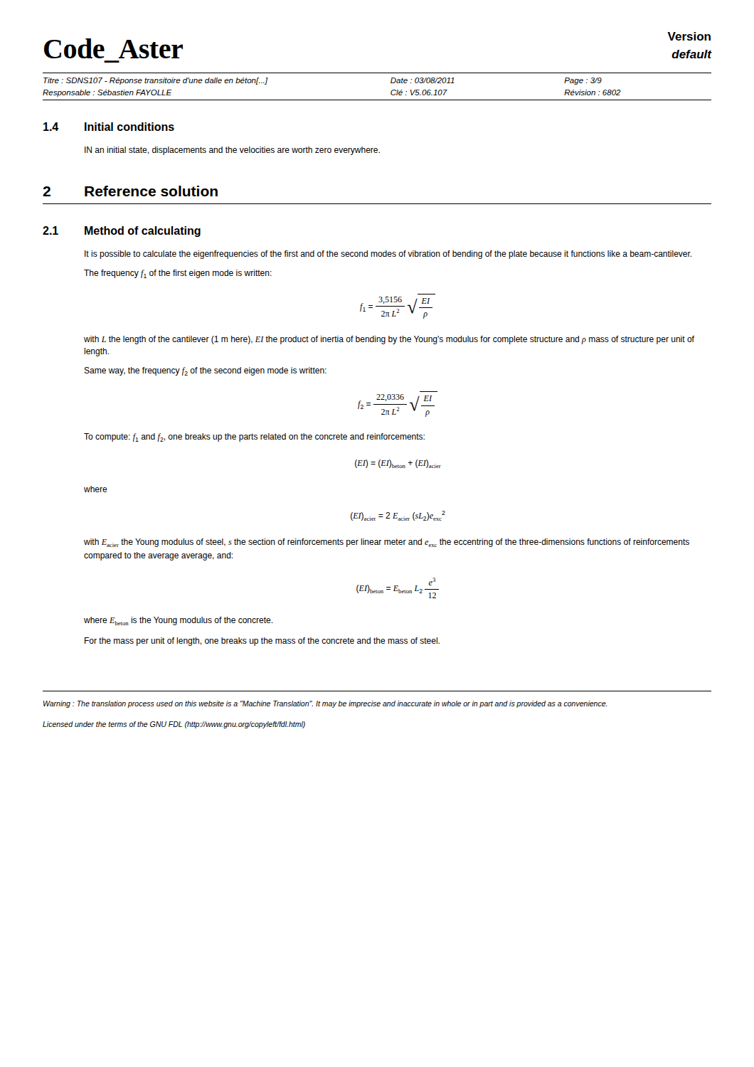Version
default
Code_Aster
| Titre : SDNS107 - Réponse transitoire d'une dalle en béton[...] | Date : 03/08/2011 | Page : 3/9 |
| Responsable : Sébastien FAYOLLE | Clé : V5.06.107 | Révision : 6802 |
1.4 Initial conditions
IN an initial state, displacements and the velocities are worth zero everywhere.
2 Reference solution
2.1 Method of calculating
It is possible to calculate the eigenfrequencies of the first and of the second modes of vibration of bending of the plate because it functions like a beam-cantilever.
The frequency f1 of the first eigen mode is written:
f1 = 3,5156 2π L2 √ EI ρ
with L the length of the cantilever (1 m here), EI the product of inertia of bending by the Young's modulus for complete structure and ρ mass of structure per unit of length.
Same way, the frequency f2 of the second eigen mode is written:
f2 = 22,0336 2π L2 √ EI ρ
To compute: f1 and f2, one breaks up the parts related on the concrete and reinforcements:
(EI) = (EI)beton + (EI)acier
where
(EI)acier = 2 Eacier (sL2)eexc2
with Eacier the Young modulus of steel, s the section of reinforcements per linear meter and eexc the eccentring of the three-dimensions functions of reinforcements compared to the average average, and:
(EI)beton = Ebeton L2 e3 12
where Ebeton is the Young modulus of the concrete.
For the mass per unit of length, one breaks up the mass of the concrete and the mass of steel.
Warning : The translation process used on this website is a "Machine Translation". It may be imprecise and inaccurate in whole or in part and is provided as a convenience.
Licensed under the terms of the GNU FDL (http://www.gnu.org/copyleft/fdl.html)